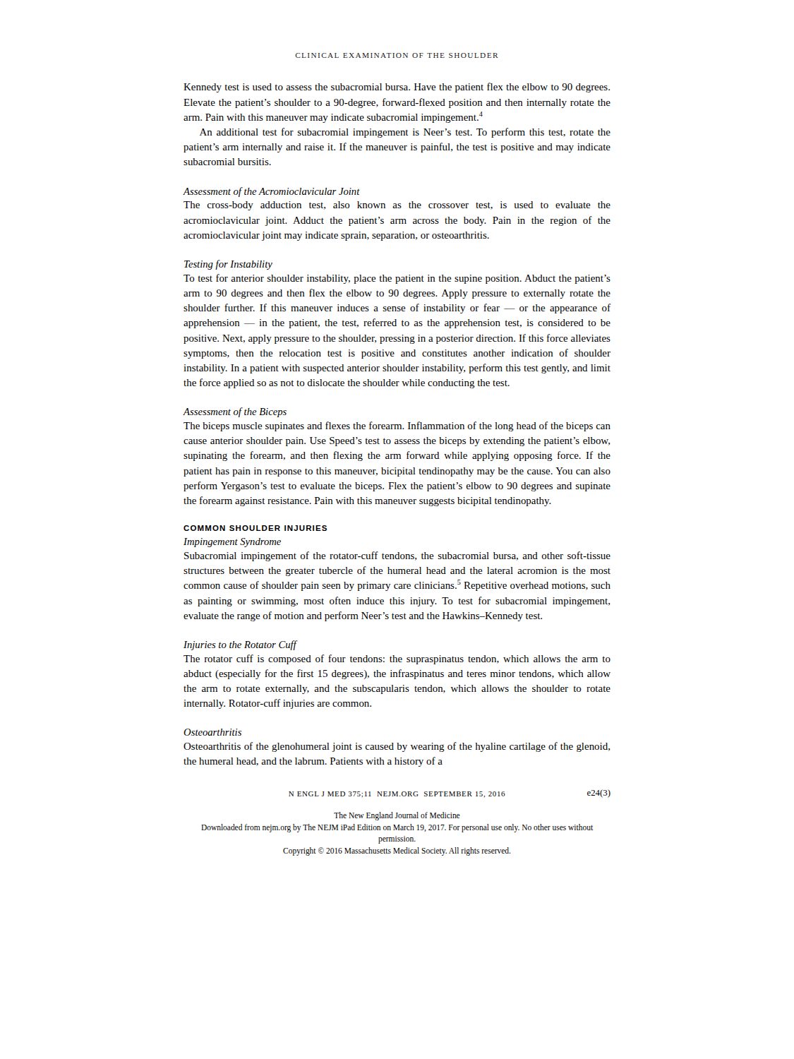Clinical Examination of the Shoulder
Kennedy test is used to assess the subacromial bursa. Have the patient flex the elbow to 90 degrees. Elevate the patient’s shoulder to a 90-degree, forward-flexed position and then internally rotate the arm. Pain with this maneuver may indicate subacromial impingement.4
An additional test for subacromial impingement is Neer’s test. To perform this test, rotate the patient’s arm internally and raise it. If the maneuver is painful, the test is positive and may indicate subacromial bursitis.
Assessment of the Acromioclavicular Joint
The cross-body adduction test, also known as the crossover test, is used to evaluate the acromioclavicular joint. Adduct the patient’s arm across the body. Pain in the region of the acromioclavicular joint may indicate sprain, separation, or osteoarthritis.
Testing for Instability
To test for anterior shoulder instability, place the patient in the supine position. Abduct the patient’s arm to 90 degrees and then flex the elbow to 90 degrees. Apply pressure to externally rotate the shoulder further. If this maneuver induces a sense of instability or fear — or the appearance of apprehension — in the patient, the test, referred to as the apprehension test, is considered to be positive. Next, apply pressure to the shoulder, pressing in a posterior direction. If this force alleviates symptoms, then the relocation test is positive and constitutes another indication of shoulder instability. In a patient with suspected anterior shoulder instability, perform this test gently, and limit the force applied so as not to dislocate the shoulder while conducting the test.
Assessment of the Biceps
The biceps muscle supinates and flexes the forearm. Inflammation of the long head of the biceps can cause anterior shoulder pain. Use Speed’s test to assess the biceps by extending the patient’s elbow, supinating the forearm, and then flexing the arm forward while applying opposing force. If the patient has pain in response to this maneuver, bicipital tendinopathy may be the cause. You can also perform Yergason’s test to evaluate the biceps. Flex the patient’s elbow to 90 degrees and supinate the forearm against resistance. Pain with this maneuver suggests bicipital tendinopathy.
Common Shoulder Injuries
Impingement Syndrome
Subacromial impingement of the rotator-cuff tendons, the subacromial bursa, and other soft-tissue structures between the greater tubercle of the humeral head and the lateral acromion is the most common cause of shoulder pain seen by primary care clinicians.5 Repetitive overhead motions, such as painting or swimming, most often induce this injury. To test for subacromial impingement, evaluate the range of motion and perform Neer’s test and the Hawkins–Kennedy test.
Injuries to the Rotator Cuff
The rotator cuff is composed of four tendons: the supraspinatus tendon, which allows the arm to abduct (especially for the first 15 degrees), the infraspinatus and teres minor tendons, which allow the arm to rotate externally, and the subscapularis tendon, which allows the shoulder to rotate internally. Rotator-cuff injuries are common.
Osteoarthritis
Osteoarthritis of the glenohumeral joint is caused by wearing of the hyaline cartilage of the glenoid, the humeral head, and the labrum. Patients with a history of a
n engl j med 375;11 nejm.org September 15, 2016 e24(3)
The New England Journal of Medicine
Downloaded from nejm.org by The NEJM iPad Edition on March 19, 2017. For personal use only. No other uses without permission.
Copyright © 2016 Massachusetts Medical Society. All rights reserved.